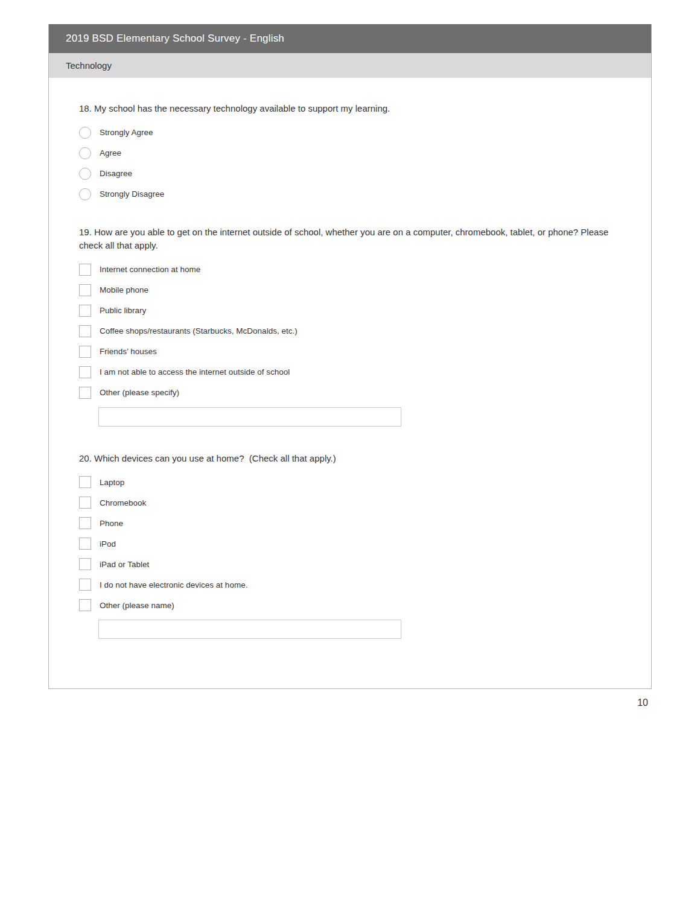2019 BSD Elementary School Survey - English
Technology
18. My school has the necessary technology available to support my learning.
Strongly Agree
Agree
Disagree
Strongly Disagree
19. How are you able to get on the internet outside of school, whether you are on a computer, chromebook, tablet, or phone? Please check all that apply.
Internet connection at home
Mobile phone
Public library
Coffee shops/restaurants (Starbucks, McDonalds, etc.)
Friends’ houses
I am not able to access the internet outside of school
Other (please specify)
20. Which devices can you use at home? (Check all that apply.)
Laptop
Chromebook
Phone
iPod
iPad or Tablet
I do not have electronic devices at home.
Other (please name)
10